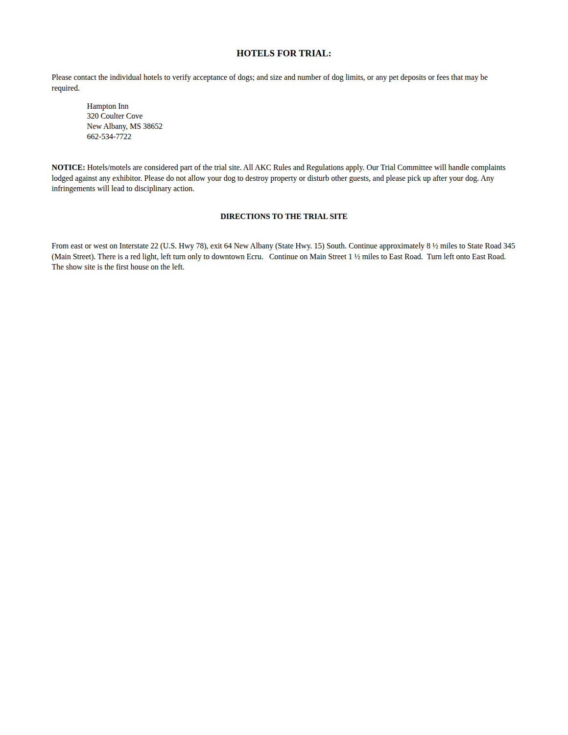HOTELS FOR TRIAL:
Please contact the individual hotels to verify acceptance of dogs; and size and number of dog limits, or any pet deposits or fees that may be required.
Hampton Inn
320 Coulter Cove
New Albany, MS 38652
662-534-7722
NOTICE: Hotels/motels are considered part of the trial site. All AKC Rules and Regulations apply. Our Trial Committee will handle complaints lodged against any exhibitor. Please do not allow your dog to destroy property or disturb other guests, and please pick up after your dog. Any infringements will lead to disciplinary action.
DIRECTIONS TO THE TRIAL SITE
From east or west on Interstate 22 (U.S. Hwy 78), exit 64 New Albany (State Hwy. 15) South. Continue approximately 8 ½ miles to State Road 345 (Main Street). There is a red light, left turn only to downtown Ecru. Continue on Main Street 1 ½ miles to East Road. Turn left onto East Road. The show site is the first house on the left.